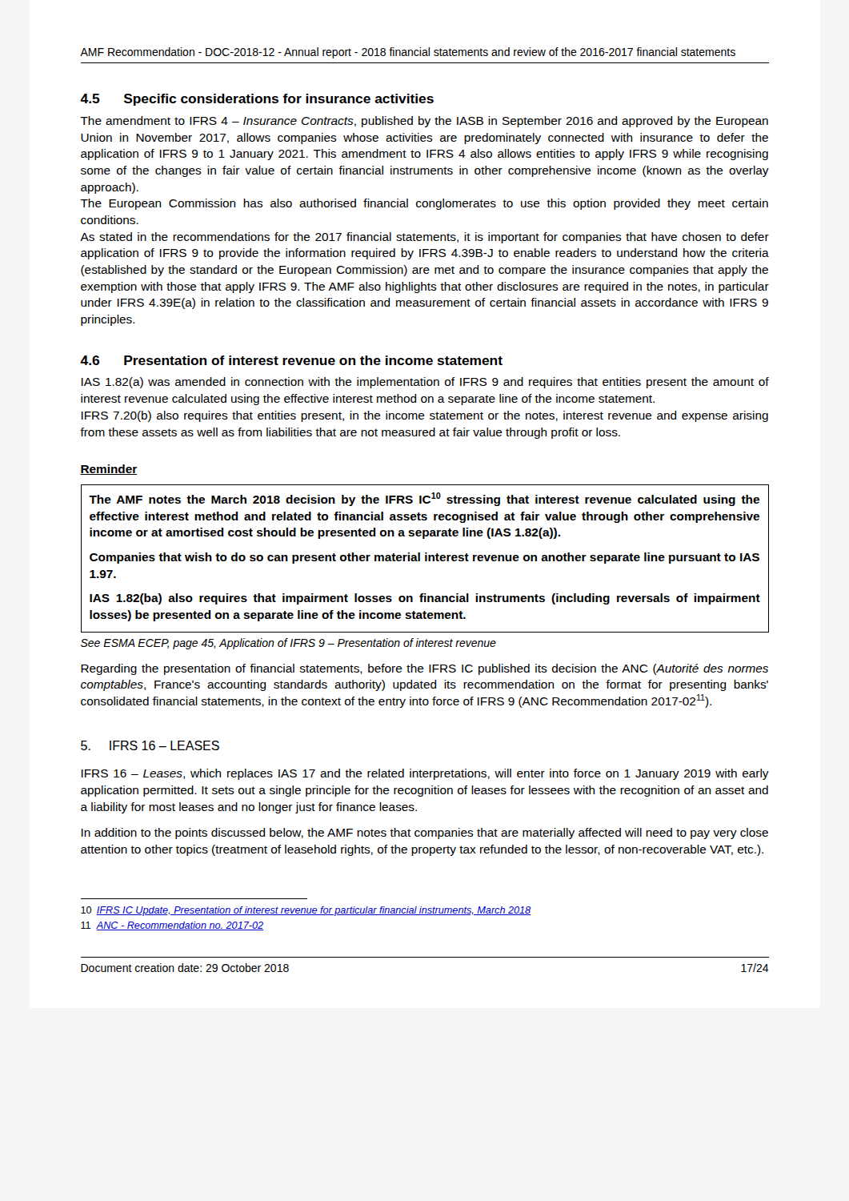AMF Recommendation - DOC-2018-12 - Annual report - 2018 financial statements and review of the 2016-2017 financial statements
4.5 Specific considerations for insurance activities
The amendment to IFRS 4 – Insurance Contracts, published by the IASB in September 2016 and approved by the European Union in November 2017, allows companies whose activities are predominately connected with insurance to defer the application of IFRS 9 to 1 January 2021. This amendment to IFRS 4 also allows entities to apply IFRS 9 while recognising some of the changes in fair value of certain financial instruments in other comprehensive income (known as the overlay approach).
The European Commission has also authorised financial conglomerates to use this option provided they meet certain conditions.
As stated in the recommendations for the 2017 financial statements, it is important for companies that have chosen to defer application of IFRS 9 to provide the information required by IFRS 4.39B-J to enable readers to understand how the criteria (established by the standard or the European Commission) are met and to compare the insurance companies that apply the exemption with those that apply IFRS 9. The AMF also highlights that other disclosures are required in the notes, in particular under IFRS 4.39E(a) in relation to the classification and measurement of certain financial assets in accordance with IFRS 9 principles.
4.6 Presentation of interest revenue on the income statement
IAS 1.82(a) was amended in connection with the implementation of IFRS 9 and requires that entities present the amount of interest revenue calculated using the effective interest method on a separate line of the income statement.
IFRS 7.20(b) also requires that entities present, in the income statement or the notes, interest revenue and expense arising from these assets as well as from liabilities that are not measured at fair value through profit or loss.
Reminder
The AMF notes the March 2018 decision by the IFRS IC10 stressing that interest revenue calculated using the effective interest method and related to financial assets recognised at fair value through other comprehensive income or at amortised cost should be presented on a separate line (IAS 1.82(a)).
Companies that wish to do so can present other material interest revenue on another separate line pursuant to IAS 1.97.
IAS 1.82(ba) also requires that impairment losses on financial instruments (including reversals of impairment losses) be presented on a separate line of the income statement.
See ESMA ECEP, page 45, Application of IFRS 9 – Presentation of interest revenue
Regarding the presentation of financial statements, before the IFRS IC published its decision the ANC (Autorité des normes comptables, France's accounting standards authority) updated its recommendation on the format for presenting banks' consolidated financial statements, in the context of the entry into force of IFRS 9 (ANC Recommendation 2017-0211).
5. IFRS 16 – LEASES
IFRS 16 – Leases, which replaces IAS 17 and the related interpretations, will enter into force on 1 January 2019 with early application permitted. It sets out a single principle for the recognition of leases for lessees with the recognition of an asset and a liability for most leases and no longer just for finance leases.
In addition to the points discussed below, the AMF notes that companies that are materially affected will need to pay very close attention to other topics (treatment of leasehold rights, of the property tax refunded to the lessor, of non-recoverable VAT, etc.).
10 IFRS IC Update, Presentation of interest revenue for particular financial instruments, March 2018
11 ANC - Recommendation no. 2017-02
Document creation date: 29 October 2018 17/24